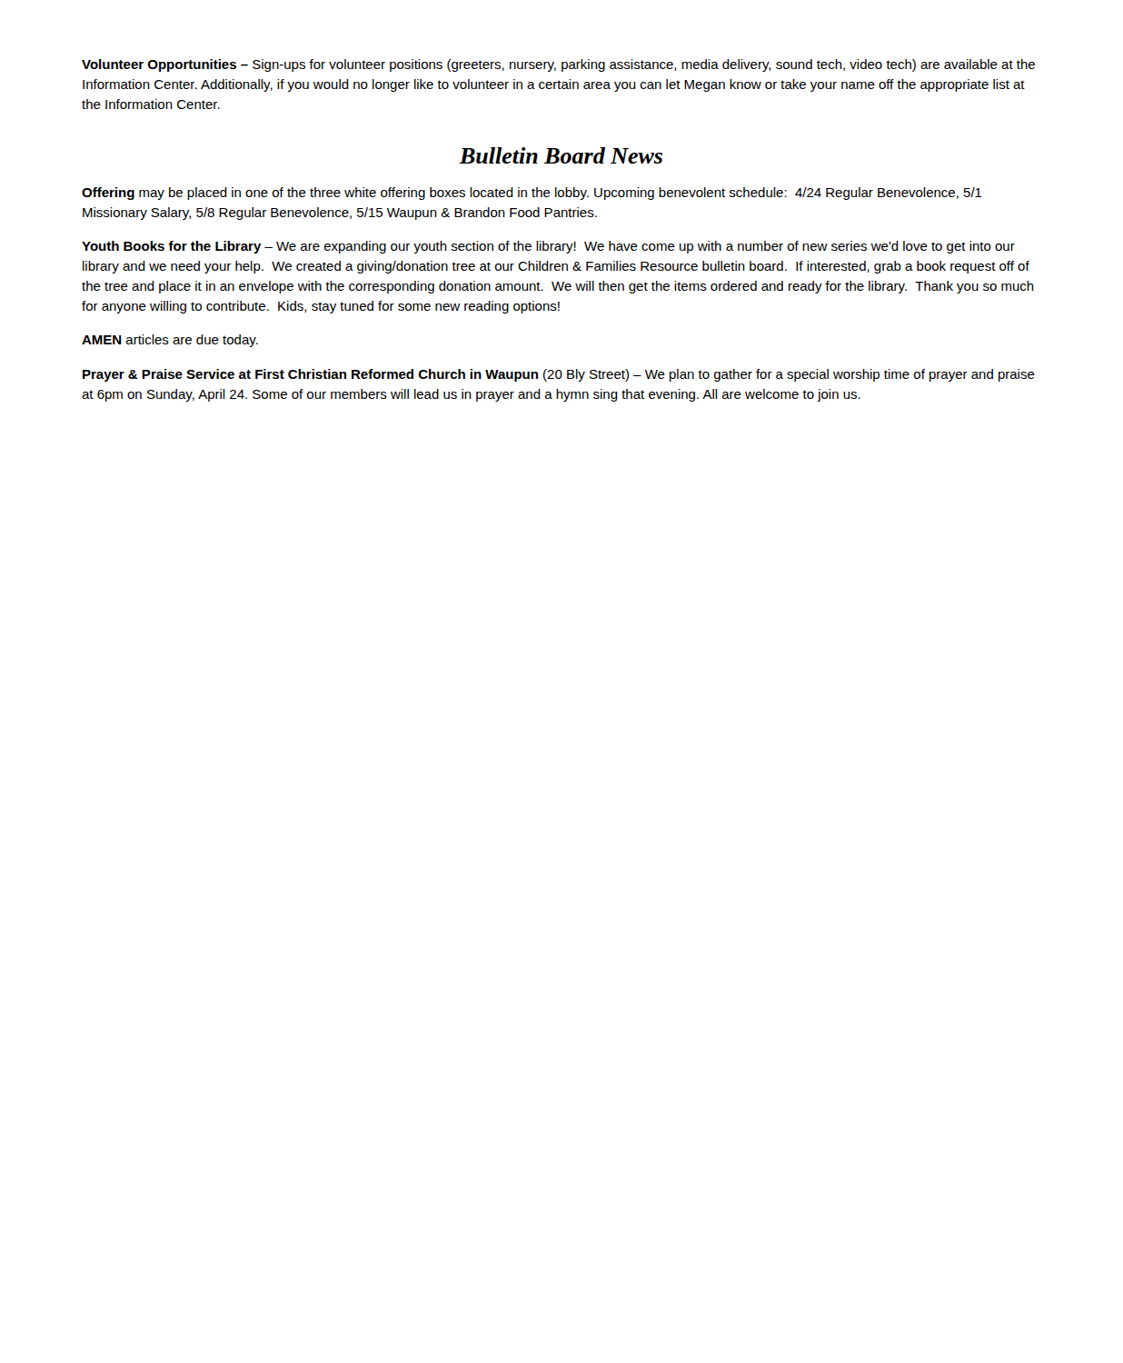Volunteer Opportunities – Sign-ups for volunteer positions (greeters, nursery, parking assistance, media delivery, sound tech, video tech) are available at the Information Center. Additionally, if you would no longer like to volunteer in a certain area you can let Megan know or take your name off the appropriate list at the Information Center.
Bulletin Board News
Offering may be placed in one of the three white offering boxes located in the lobby. Upcoming benevolent schedule: 4/24 Regular Benevolence, 5/1 Missionary Salary, 5/8 Regular Benevolence, 5/15 Waupun & Brandon Food Pantries.
Youth Books for the Library – We are expanding our youth section of the library! We have come up with a number of new series we'd love to get into our library and we need your help. We created a giving/donation tree at our Children & Families Resource bulletin board. If interested, grab a book request off of the tree and place it in an envelope with the corresponding donation amount. We will then get the items ordered and ready for the library. Thank you so much for anyone willing to contribute. Kids, stay tuned for some new reading options!
AMEN articles are due today.
Prayer & Praise Service at First Christian Reformed Church in Waupun (20 Bly Street) – We plan to gather for a special worship time of prayer and praise at 6pm on Sunday, April 24. Some of our members will lead us in prayer and a hymn sing that evening. All are welcome to join us.